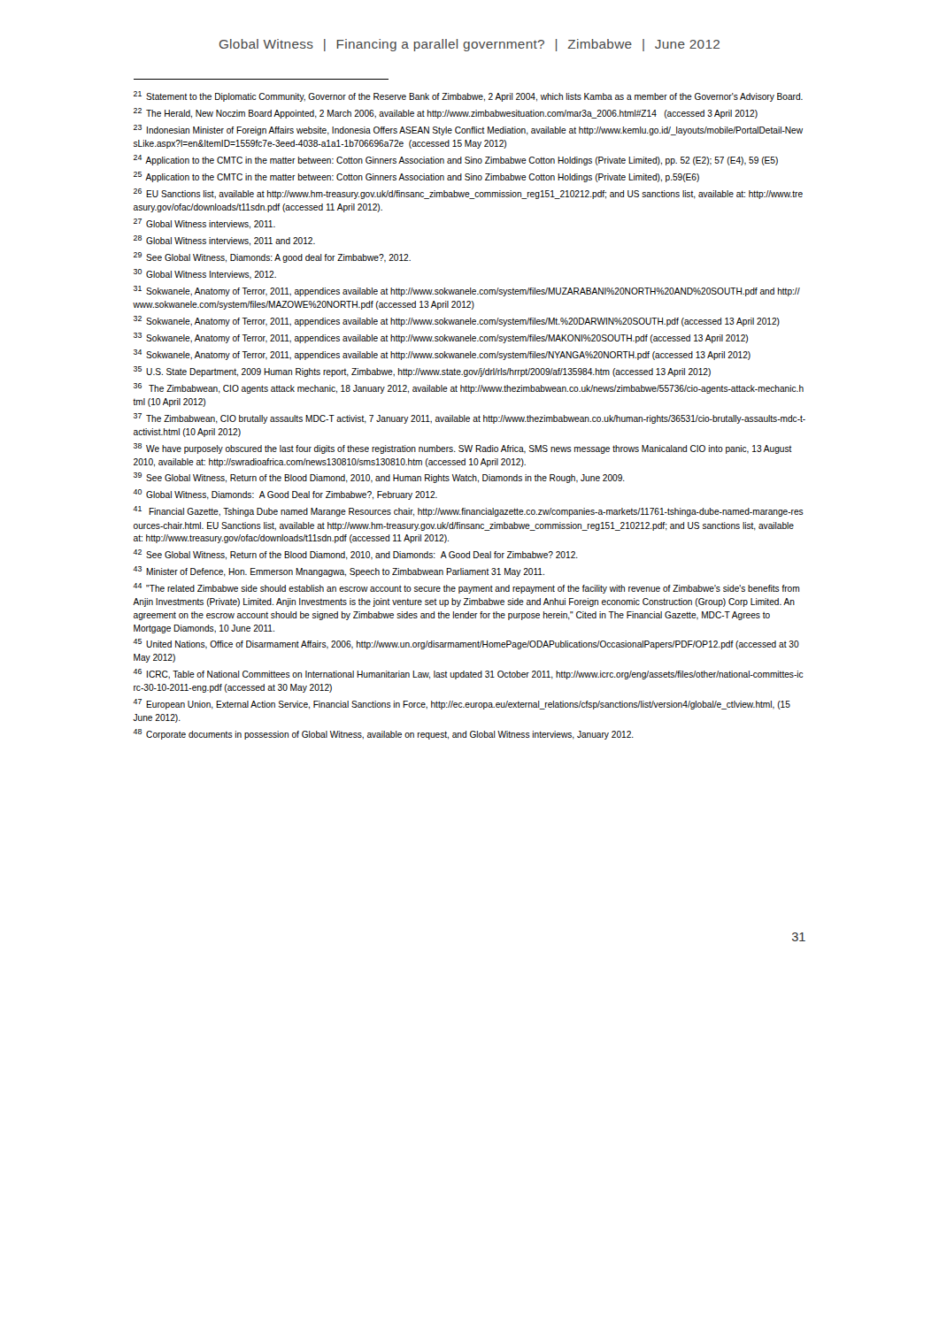Global Witness | Financing a parallel government? | Zimbabwe | June 2012
21 Statement to the Diplomatic Community, Governor of the Reserve Bank of Zimbabwe, 2 April 2004, which lists Kamba as a member of the Governor's Advisory Board.
22 The Herald, New Noczim Board Appointed, 2 March 2006, available at http://www.zimbabwesituation.com/mar3a_2006.html#Z14 (accessed 3 April 2012)
23 Indonesian Minister of Foreign Affairs website, Indonesia Offers ASEAN Style Conflict Mediation, available at http://www.kemlu.go.id/_layouts/mobile/PortalDetail-NewsLike.aspx?l=en&ItemID=1559fc7e-3eed-4038-a1a1-1b706696a72e (accessed 15 May 2012)
24 Application to the CMTC in the matter between: Cotton Ginners Association and Sino Zimbabwe Cotton Holdings (Private Limited), pp. 52 (E2); 57 (E4), 59 (E5)
25 Application to the CMTC in the matter between: Cotton Ginners Association and Sino Zimbabwe Cotton Holdings (Private Limited), p.59(E6)
26 EU Sanctions list, available at http://www.hm-treasury.gov.uk/d/finsanc_zimbabwe_commission_reg151_210212.pdf; and US sanctions list, available at: http://www.treasury.gov/ofac/downloads/t11sdn.pdf (accessed 11 April 2012).
27 Global Witness interviews, 2011.
28 Global Witness interviews, 2011 and 2012.
29 See Global Witness, Diamonds: A good deal for Zimbabwe?, 2012.
30 Global Witness Interviews, 2012.
31 Sokwanele, Anatomy of Terror, 2011, appendices available at http://www.sokwanele.com/system/files/MUZARABANI%20NORTH%20AND%20SOUTH.pdf and http://www.sokwanele.com/system/files/MAZOWE%20NORTH.pdf (accessed 13 April 2012)
32 Sokwanele, Anatomy of Terror, 2011, appendices available at http://www.sokwanele.com/system/files/Mt.%20DARWIN%20SOUTH.pdf (accessed 13 April 2012)
33 Sokwanele, Anatomy of Terror, 2011, appendices available at http://www.sokwanele.com/system/files/MAKONI%20SOUTH.pdf (accessed 13 April 2012)
34 Sokwanele, Anatomy of Terror, 2011, appendices available at http://www.sokwanele.com/system/files/NYANGA%20NORTH.pdf (accessed 13 April 2012)
35 U.S. State Department, 2009 Human Rights report, Zimbabwe, http://www.state.gov/j/drl/rls/hrrpt/2009/af/135984.htm (accessed 13 April 2012)
36 The Zimbabwean, CIO agents attack mechanic, 18 January 2012, available at http://www.thezimbabwean.co.uk/news/zimbabwe/55736/cio-agents-attack-mechanic.html (10 April 2012)
37 The Zimbabwean, CIO brutally assaults MDC-T activist, 7 January 2011, available at http://www.thezimbabwean.co.uk/human-rights/36531/cio-brutally-assaults-mdc-t-activist.html (10 April 2012)
38 We have purposely obscured the last four digits of these registration numbers. SW Radio Africa, SMS news message throws Manicaland CIO into panic, 13 August 2010, available at: http://swradioafrica.com/news130810/sms130810.htm (accessed 10 April 2012).
39 See Global Witness, Return of the Blood Diamond, 2010, and Human Rights Watch, Diamonds in the Rough, June 2009.
40 Global Witness, Diamonds: A Good Deal for Zimbabwe?, February 2012.
41 Financial Gazette, Tshinga Dube named Marange Resources chair, http://www.financialgazette.co.zw/companies-a-markets/11761-tshinga-dube-named-marange-resources-chair.html. EU Sanctions list, available at http://www.hm-treasury.gov.uk/d/finsanc_zimbabwe_commission_reg151_210212.pdf; and US sanctions list, available at: http://www.treasury.gov/ofac/downloads/t11sdn.pdf (accessed 11 April 2012).
42 See Global Witness, Return of the Blood Diamond, 2010, and Diamonds: A Good Deal for Zimbabwe? 2012.
43 Minister of Defence, Hon. Emmerson Mnangagwa, Speech to Zimbabwean Parliament 31 May 2011.
44 "The related Zimbabwe side should establish an escrow account to secure the payment and repayment of the facility with revenue of Zimbabwe's side's benefits from Anjin Investments (Private) Limited. Anjin Investments is the joint venture set up by Zimbabwe side and Anhui Foreign economic Construction (Group) Corp Limited. An agreement on the escrow account should be signed by Zimbabwe sides and the lender for the purpose herein," Cited in The Financial Gazette, MDC-T Agrees to Mortgage Diamonds, 10 June 2011.
45 United Nations, Office of Disarmament Affairs, 2006, http://www.un.org/disarmament/HomePage/ODAPublications/OccasionalPapers/PDF/OP12.pdf (accessed at 30 May 2012)
46 ICRC, Table of National Committees on International Humanitarian Law, last updated 31 October 2011, http://www.icrc.org/eng/assets/files/other/national-committes-icrc-30-10-2011-eng.pdf (accessed at 30 May 2012)
47 European Union, External Action Service, Financial Sanctions in Force, http://ec.europa.eu/external_relations/cfsp/sanctions/list/version4/global/e_ctlview.html, (15 June 2012).
48 Corporate documents in possession of Global Witness, available on request, and Global Witness interviews, January 2012.
31